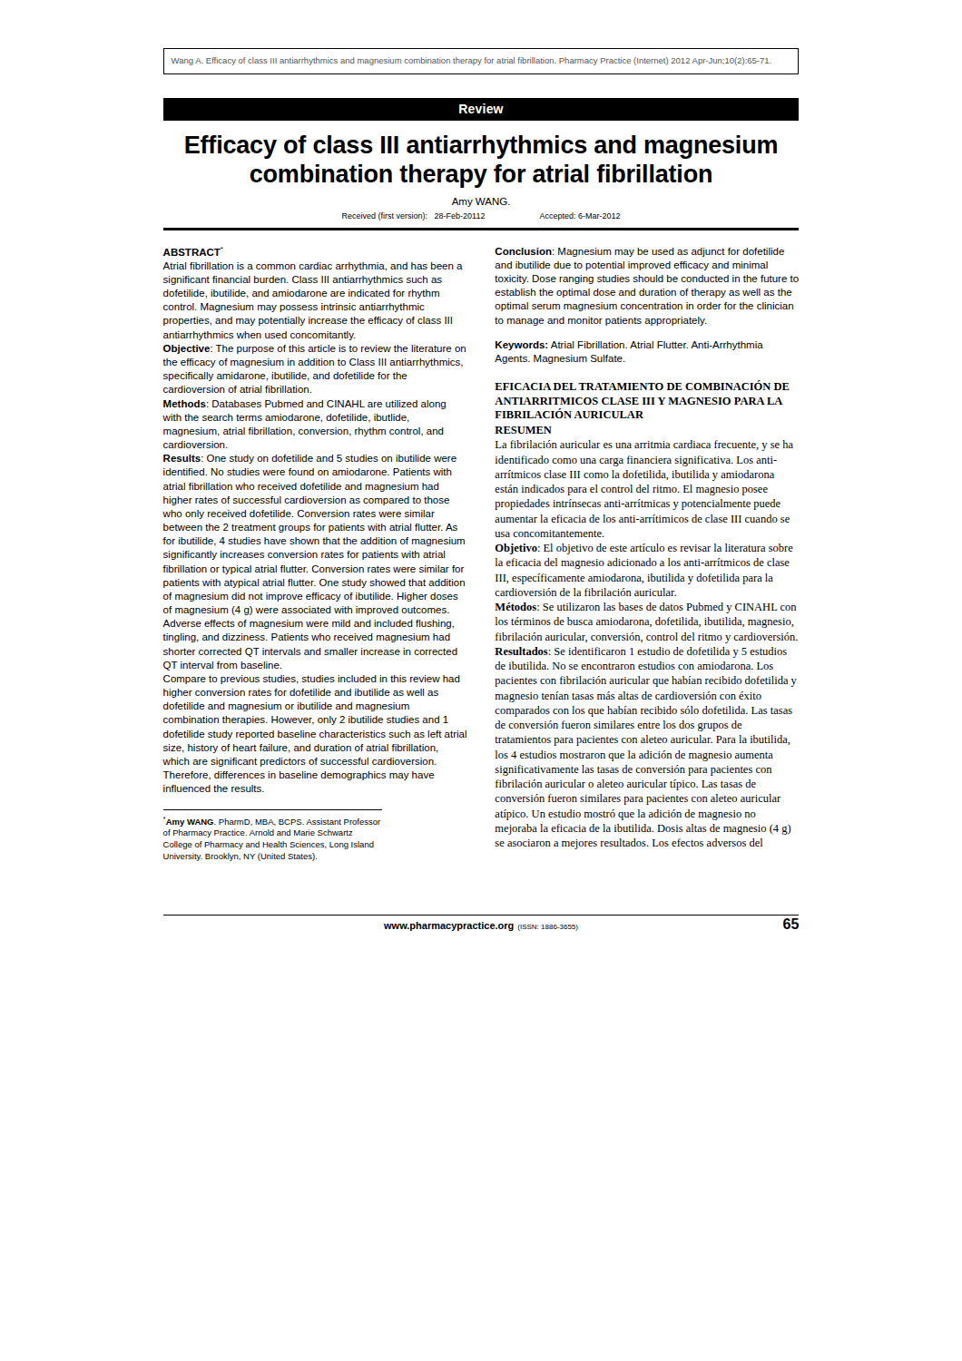Wang A. Efficacy of class III antiarrhythmics and magnesium combination therapy for atrial fibrillation. Pharmacy Practice (Internet) 2012 Apr-Jun;10(2):65-71.
Review
Efficacy of class III antiarrhythmics and magnesium combination therapy for atrial fibrillation
Amy WANG.
Received (first version): 28-Feb-20112 Accepted: 6-Mar-2012
ABSTRACT*
Atrial fibrillation is a common cardiac arrhythmia, and has been a significant financial burden. Class III antiarrhythmics such as dofetilide, ibutilide, and amiodarone are indicated for rhythm control. Magnesium may possess intrinsic antiarrhythmic properties, and may potentially increase the efficacy of class III antiarrhythmics when used concomitantly.
Objective: The purpose of this article is to review the literature on the efficacy of magnesium in addition to Class III antiarrhythmics, specifically amidarone, ibutilide, and dofetilide for the cardioversion of atrial fibrillation.
Methods: Databases Pubmed and CINAHL are utilized along with the search terms amiodarone, dofetilide, ibutlide, magnesium, atrial fibrillation, conversion, rhythm control, and cardioversion.
Results: One study on dofetilide and 5 studies on ibutilide were identified. No studies were found on amiodarone. Patients with atrial fibrillation who received dofetilide and magnesium had higher rates of successful cardioversion as compared to those who only received dofetilide. Conversion rates were similar between the 2 treatment groups for patients with atrial flutter. As for ibutilide, 4 studies have shown that the addition of magnesium significantly increases conversion rates for patients with atrial fibrillation or typical atrial flutter. Conversion rates were similar for patients with atypical atrial flutter. One study showed that addition of magnesium did not improve efficacy of ibutilide. Higher doses of magnesium (4 g) were associated with improved outcomes. Adverse effects of magnesium were mild and included flushing, tingling, and dizziness. Patients who received magnesium had shorter corrected QT intervals and smaller increase in corrected QT interval from baseline.
Compare to previous studies, studies included in this review had higher conversion rates for dofetilide and ibutilide as well as dofetilide and magnesium or ibutilide and magnesium combination therapies. However, only 2 ibutilide studies and 1 dofetilide study reported baseline characteristics such as left atrial size, history of heart failure, and duration of atrial fibrillation, which are significant predictors of successful cardioversion. Therefore, differences in baseline demographics may have influenced the results.
*Amy WANG. PharmD, MBA, BCPS. Assistant Professor of Pharmacy Practice. Arnold and Marie Schwartz College of Pharmacy and Health Sciences, Long Island University. Brooklyn, NY (United States).
Conclusion: Magnesium may be used as adjunct for dofetilide and ibutilide due to potential improved efficacy and minimal toxicity. Dose ranging studies should be conducted in the future to establish the optimal dose and duration of therapy as well as the optimal serum magnesium concentration in order for the clinician to manage and monitor patients appropriately.
Keywords: Atrial Fibrillation. Atrial Flutter. Anti-Arrhythmia Agents. Magnesium Sulfate.
EFICACIA DEL TRATAMIENTO DE COMBINACIÓN DE ANTIARRITMICOS CLASE III Y MAGNESIO PARA LA FIBRILACIÓN AURICULAR
RESUMEN
La fibrilación auricular es una arritmia cardiaca frecuente, y se ha identificado como una carga financiera significativa. Los anti-arrítmicos clase III como la dofetilida, ibutilida y amiodarona están indicados para el control del ritmo. El magnesio posee propiedades intrínsecas anti-arrítmicas y potencialmente puede aumentar la eficacia de los anti-arrítimicos de clase III cuando se usa concomitantemente.
Objetivo: El objetivo de este artículo es revisar la literatura sobre la eficacia del magnesio adicionado a los anti-arrítmicos de clase III, específicamente amiodarona, ibutilida y dofetilida para la cardioversión de la fibrilación auricular.
Métodos: Se utilizaron las bases de datos Pubmed y CINAHL con los términos de busca amiodarona, dofetilida, ibutilida, magnesio, fibrilación auricular, conversión, control del ritmo y cardioversión.
Resultados: Se identificaron 1 estudio de dofetilida y 5 estudios de ibutilida. No se encontraron estudios con amiodarona. Los pacientes con fibrilación auricular que habían recibido dofetilida y magnesio tenían tasas más altas de cardioversión con éxito comparados con los que habían recibido sólo dofetilida. Las tasas de conversión fueron similares entre los dos grupos de tratamientos para pacientes con aleteo auricular. Para la ibutilida, los 4 estudios mostraron que la adición de magnesio aumenta significativamente las tasas de conversión para pacientes con fibrilación auricular o aleteo auricular típico. Las tasas de conversión fueron similares para pacientes con aleteo auricular atípico. Un estudio mostró que la adición de magnesio no mejoraba la eficacia de la ibutilida. Dosis altas de magnesio (4 g) se asociaron a mejores resultados. Los efectos adversos del
www.pharmacypractice.org(ISSN: 1886-3655) 65